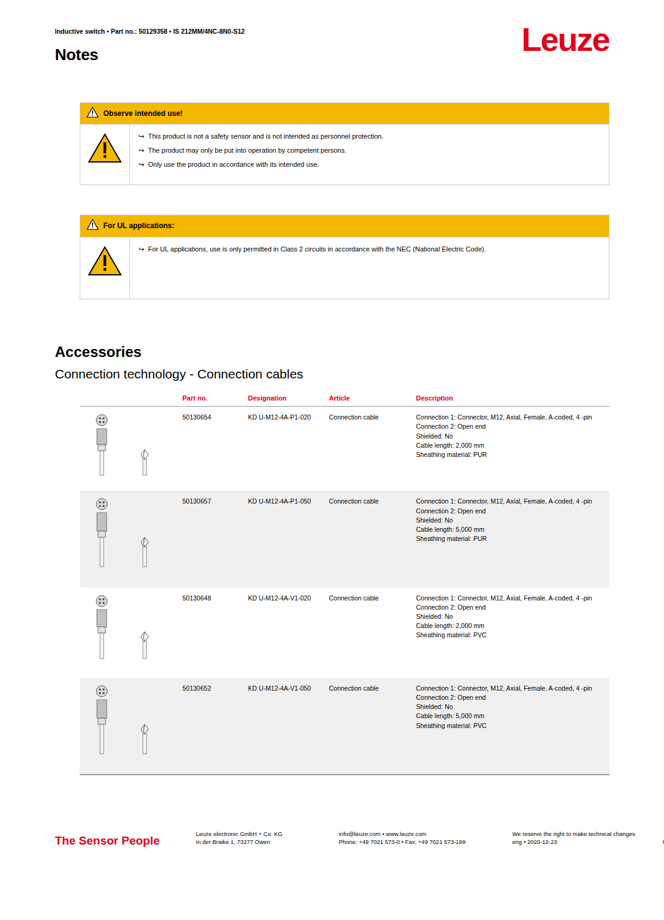Inductive switch • Part no.: 50129358 • IS 212MM/4NC-8N0-S12
Notes
Leuze
Observe intended use!
This product is not a safety sensor and is not intended as personnel protection.
The product may only be put into operation by competent persons.
Only use the product in accordance with its intended use.
For UL applications:
For UL applications, use is only permitted in Class 2 circuits in accordance with the NEC (National Electric Code).
Accessories
Connection technology - Connection cables
| | Part no. | Designation | Article | Description |
| --- | --- | --- | --- | --- |
| | 50130654 | KD U-M12-4A-P1-020 | Connection cable | Connection 1: Connector, M12, Axial, Female, A-coded, 4 -pin Connection 2: Open end Shielded: No Cable length: 2,000 mm Sheathing material: PUR |
| | 50130657 | KD U-M12-4A-P1-050 | Connection cable | Connection 1: Connector, M12, Axial, Female, A-coded, 4 -pin Connection 2: Open end Shielded: No Cable length: 5,000 mm Sheathing material: PUR |
| | 50130648 | KD U-M12-4A-V1-020 | Connection cable | Connection 1: Connector, M12, Axial, Female, A-coded, 4 -pin Connection 2: Open end Shielded: No Cable length: 2,000 mm Sheathing material: PVC |
| | 50130652 | KD U-M12-4A-V1-050 | Connection cable | Connection 1: Connector, M12, Axial, Female, A-coded, 4 -pin Connection 2: Open end Shielded: No Cable length: 5,000 mm Sheathing material: PVC |
The Sensor People
Leuze electronic GmbH + Co. KG
In der Braike 1, 73277 Owen
info@leuze.com • www.leuze.com
Phone: +49 7021 573-0 • Fax: +49 7021 573-199
We reserve the right to make technical changes
eng • 2020-12-23
6/7